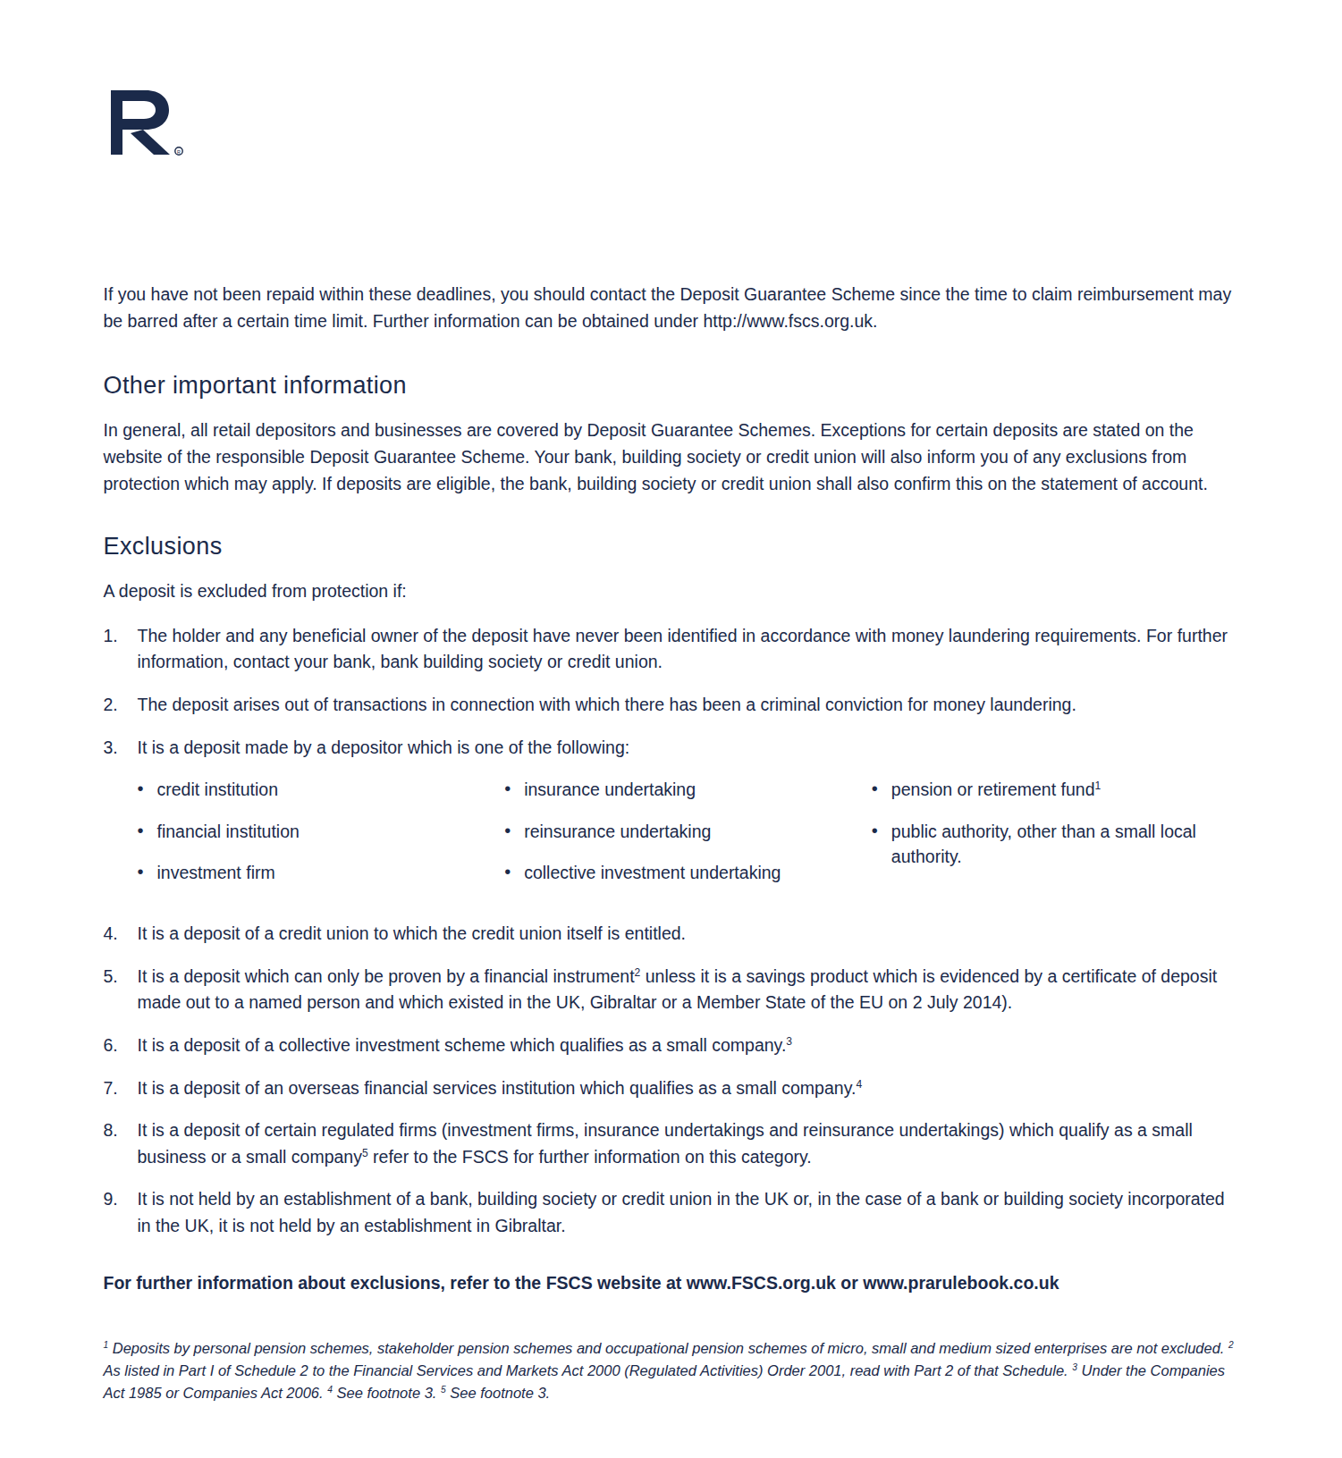R
If you have not been repaid within these deadlines, you should contact the Deposit Guarantee Scheme since the time to claim reimbursement may be barred after a certain time limit. Further information can be obtained under http://www.fscs.org.uk.
Other important information
In general, all retail depositors and businesses are covered by Deposit Guarantee Schemes. Exceptions for certain deposits are stated on the website of the responsible Deposit Guarantee Scheme. Your bank, building society or credit union will also inform you of any exclusions from protection which may apply. If deposits are eligible, the bank, building society or credit union shall also confirm this on the statement of account.
Exclusions
A deposit is excluded from protection if:
The holder and any beneficial owner of the deposit have never been identified in accordance with money laundering requirements. For further information, contact your bank, bank building society or credit union.
The deposit arises out of transactions in connection with which there has been a criminal conviction for money laundering.
It is a deposit made by a depositor which is one of the following:
credit institution
financial institution
investment firm
insurance undertaking
reinsurance undertaking
collective investment undertaking
pension or retirement fund1
public authority, other than a small local authority.
It is a deposit of a credit union to which the credit union itself is entitled.
It is a deposit which can only be proven by a financial instrument2 unless it is a savings product which is evidenced by a certificate of deposit made out to a named person and which existed in the UK, Gibraltar or a Member State of the EU on 2 July 2014).
It is a deposit of a collective investment scheme which qualifies as a small company.3
It is a deposit of an overseas financial services institution which qualifies as a small company.4
It is a deposit of certain regulated firms (investment firms, insurance undertakings and reinsurance undertakings) which qualify as a small business or a small company5 refer to the FSCS for further information on this category.
It is not held by an establishment of a bank, building society or credit union in the UK or, in the case of a bank or building society incorporated in the UK, it is not held by an establishment in Gibraltar.
For further information about exclusions, refer to the FSCS website at www.FSCS.org.uk or www.prarulebook.co.uk
1 Deposits by personal pension schemes, stakeholder pension schemes and occupational pension schemes of micro, small and medium sized enterprises are not excluded. 2 As listed in Part I of Schedule 2 to the Financial Services and Markets Act 2000 (Regulated Activities) Order 2001, read with Part 2 of that Schedule. 3 Under the Companies Act 1985 or Companies Act 2006. 4 See footnote 3. 5 See footnote 3.